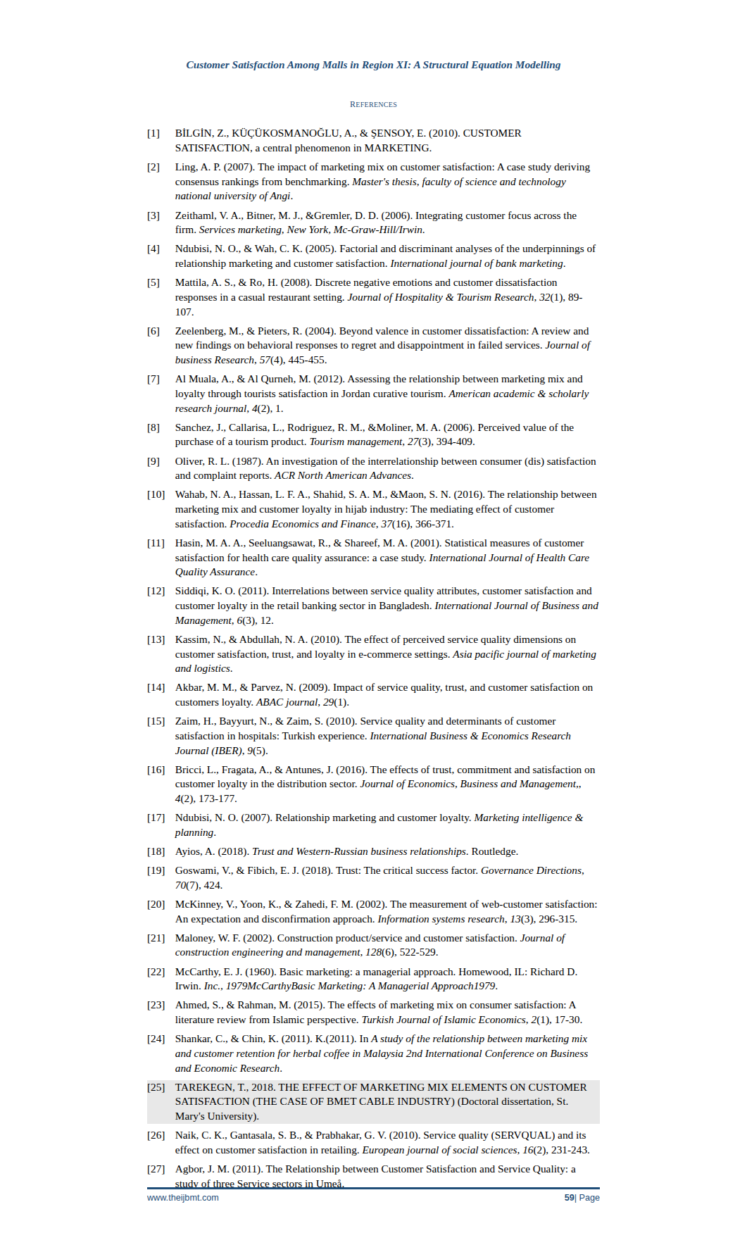Customer Satisfaction Among Malls in Region XI: A Structural Equation Modelling
References
[1] BİLGİN, Z., KÜÇÜKOSMANOĞLU, A., & ŞENSOY, E. (2010). CUSTOMER SATISFACTION, a central phenomenon in MARKETING.
[2] Ling, A. P. (2007). The impact of marketing mix on customer satisfaction: A case study deriving consensus rankings from benchmarking. Master's thesis, faculty of science and technology national university of Angi.
[3] Zeithaml, V. A., Bitner, M. J., &Gremler, D. D. (2006). Integrating customer focus across the firm. Services marketing, New York, Mc-Graw-Hill/Irwin.
[4] Ndubisi, N. O., & Wah, C. K. (2005). Factorial and discriminant analyses of the underpinnings of relationship marketing and customer satisfaction. International journal of bank marketing.
[5] Mattila, A. S., & Ro, H. (2008). Discrete negative emotions and customer dissatisfaction responses in a casual restaurant setting. Journal of Hospitality & Tourism Research, 32(1), 89-107.
[6] Zeelenberg, M., & Pieters, R. (2004). Beyond valence in customer dissatisfaction: A review and new findings on behavioral responses to regret and disappointment in failed services. Journal of business Research, 57(4), 445-455.
[7] Al Muala, A., & Al Qurneh, M. (2012). Assessing the relationship between marketing mix and loyalty through tourists satisfaction in Jordan curative tourism. American academic & scholarly research journal, 4(2), 1.
[8] Sanchez, J., Callarisa, L., Rodriguez, R. M., &Moliner, M. A. (2006). Perceived value of the purchase of a tourism product. Tourism management, 27(3), 394-409.
[9] Oliver, R. L. (1987). An investigation of the interrelationship between consumer (dis) satisfaction and complaint reports. ACR North American Advances.
[10] Wahab, N. A., Hassan, L. F. A., Shahid, S. A. M., &Maon, S. N. (2016). The relationship between marketing mix and customer loyalty in hijab industry: The mediating effect of customer satisfaction. Procedia Economics and Finance, 37(16), 366-371.
[11] Hasin, M. A. A., Seeluangsawat, R., & Shareef, M. A. (2001). Statistical measures of customer satisfaction for health care quality assurance: a case study. International Journal of Health Care Quality Assurance.
[12] Siddiqi, K. O. (2011). Interrelations between service quality attributes, customer satisfaction and customer loyalty in the retail banking sector in Bangladesh. International Journal of Business and Management, 6(3), 12.
[13] Kassim, N., & Abdullah, N. A. (2010). The effect of perceived service quality dimensions on customer satisfaction, trust, and loyalty in e-commerce settings. Asia pacific journal of marketing and logistics.
[14] Akbar, M. M., & Parvez, N. (2009). Impact of service quality, trust, and customer satisfaction on customers loyalty. ABAC journal, 29(1).
[15] Zaim, H., Bayyurt, N., & Zaim, S. (2010). Service quality and determinants of customer satisfaction in hospitals: Turkish experience. International Business & Economics Research Journal (IBER), 9(5).
[16] Bricci, L., Fragata, A., & Antunes, J. (2016). The effects of trust, commitment and satisfaction on customer loyalty in the distribution sector. Journal of Economics, Business and Management,, 4(2), 173-177.
[17] Ndubisi, N. O. (2007). Relationship marketing and customer loyalty. Marketing intelligence & planning.
[18] Ayios, A. (2018). Trust and Western-Russian business relationships. Routledge.
[19] Goswami, V., & Fibich, E. J. (2018). Trust: The critical success factor. Governance Directions, 70(7), 424.
[20] McKinney, V., Yoon, K., & Zahedi, F. M. (2002). The measurement of web-customer satisfaction: An expectation and disconfirmation approach. Information systems research, 13(3), 296-315.
[21] Maloney, W. F. (2002). Construction product/service and customer satisfaction. Journal of construction engineering and management, 128(6), 522-529.
[22] McCarthy, E. J. (1960). Basic marketing: a managerial approach. Homewood, IL: Richard D. Irwin. Inc., 1979McCarthyBasic Marketing: A Managerial Approach1979.
[23] Ahmed, S., & Rahman, M. (2015). The effects of marketing mix on consumer satisfaction: A literature review from Islamic perspective. Turkish Journal of Islamic Economics, 2(1), 17-30.
[24] Shankar, C., & Chin, K. (2011). K.(2011). In A study of the relationship between marketing mix and customer retention for herbal coffee in Malaysia 2nd International Conference on Business and Economic Research.
[25] TAREKEGN, T., 2018. THE EFFECT OF MARKETING MIX ELEMENTS ON CUSTOMER SATISFACTION (THE CASE OF BMET CABLE INDUSTRY) (Doctoral dissertation, St. Mary's University).
[26] Naik, C. K., Gantasala, S. B., & Prabhakar, G. V. (2010). Service quality (SERVQUAL) and its effect on customer satisfaction in retailing. European journal of social sciences, 16(2), 231-243.
[27] Agbor, J. M. (2011). The Relationship between Customer Satisfaction and Service Quality: a study of three Service sectors in Umeå.
www.theijbmt.com 59| Page